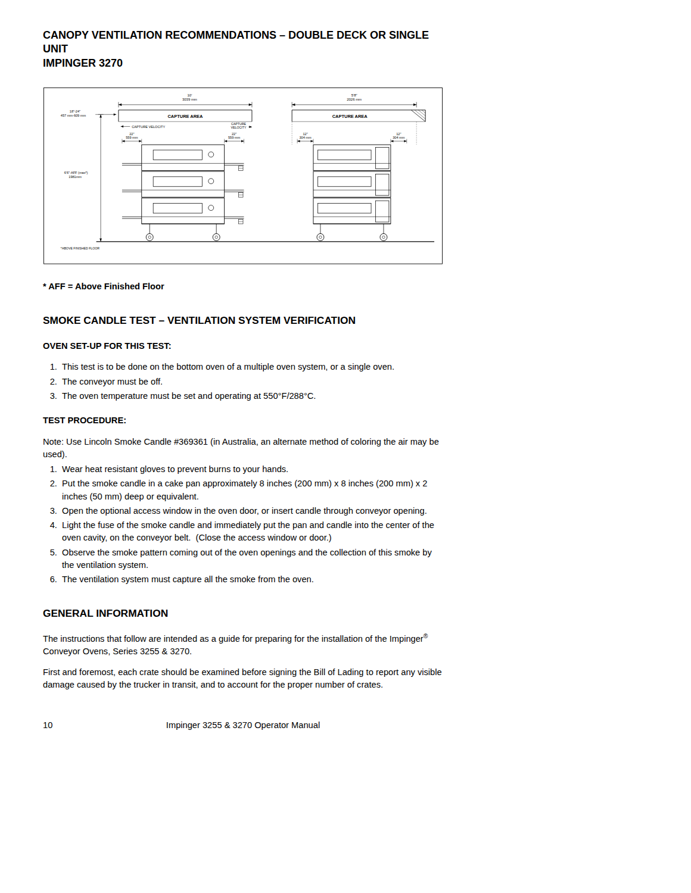CANOPY VENTILATION RECOMMENDATIONS – DOUBLE DECK OR SINGLE UNIT
IMPINGER 3270
10' 3039 mm 18"-24" 457 mm-609 mm CAPTURE AREA CAPTURE VELOCITY CAPTURE VELOCITY 22" 559 mm 22" 559 mm 6'6"-AFF (max*) 1981mm *ABOVE FINISHED FLOOR 5'8" 2026 mm CAPTURE AREA 12" 304 mm 12" 304 mm
* AFF = Above Finished Floor
SMOKE CANDLE TEST – VENTILATION SYSTEM VERIFICATION
OVEN SET-UP FOR THIS TEST:
This test is to be done on the bottom oven of a multiple oven system, or a single oven.
The conveyor must be off.
The oven temperature must be set and operating at 550°F/288°C.
TEST PROCEDURE:
Note: Use Lincoln Smoke Candle #369361 (in Australia, an alternate method of coloring the air may be used).
Wear heat resistant gloves to prevent burns to your hands.
Put the smoke candle in a cake pan approximately 8 inches (200 mm) x 8 inches (200 mm) x 2 inches (50 mm) deep or equivalent.
Open the optional access window in the oven door, or insert candle through conveyor opening.
Light the fuse of the smoke candle and immediately put the pan and candle into the center of the oven cavity, on the conveyor belt. (Close the access window or door.)
Observe the smoke pattern coming out of the oven openings and the collection of this smoke by the ventilation system.
The ventilation system must capture all the smoke from the oven.
GENERAL INFORMATION
The instructions that follow are intended as a guide for preparing for the installation of the Impinger® Conveyor Ovens, Series 3255 & 3270.
First and foremost, each crate should be examined before signing the Bill of Lading to report any visible damage caused by the trucker in transit, and to account for the proper number of crates.
10 Impinger 3255 & 3270 Operator Manual